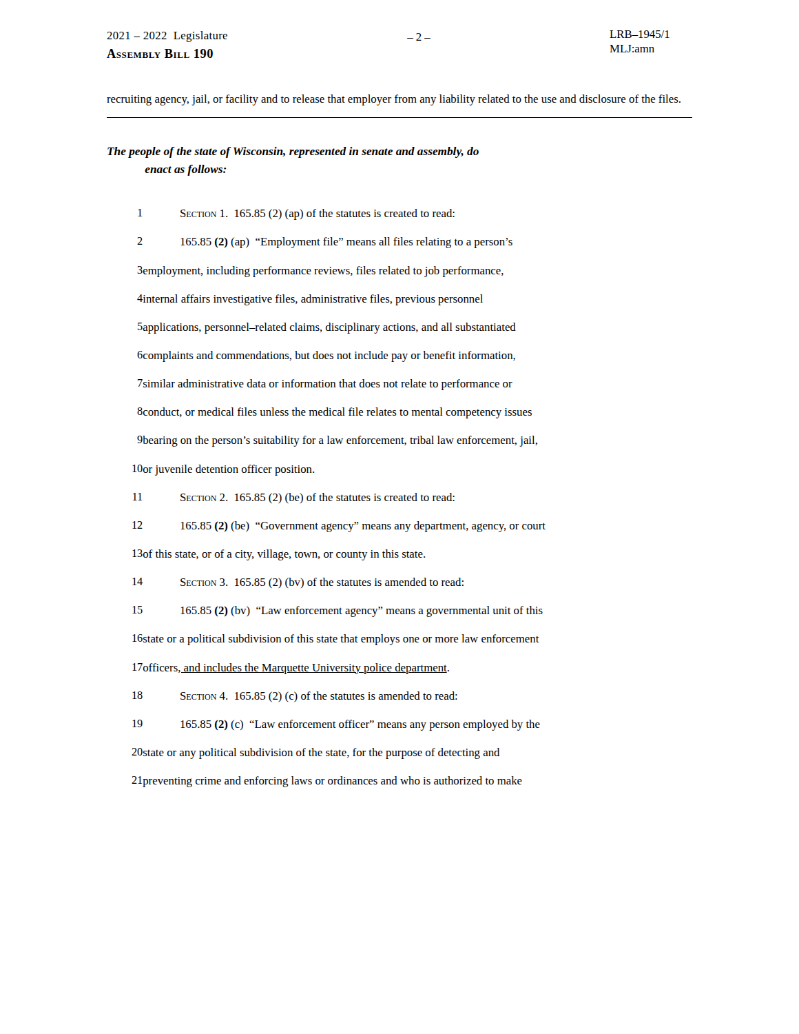2021 – 2022 Legislature
Assembly Bill 190
– 2 –
LRB–1945/1
MLJ:amn
recruiting agency, jail, or facility and to release that employer from any liability related to the use and disclosure of the files.
The people of the state of Wisconsin, represented in senate and assembly, do enact as follows:
| 1 | Section 1. 165.85 (2) (ap) of the statutes is created to read: |
| 2 | 165.85 (2) (ap) “Employment file” means all files relating to a person’s |
| 3 | employment, including performance reviews, files related to job performance, |
| 4 | internal affairs investigative files, administrative files, previous personnel |
| 5 | applications, personnel–related claims, disciplinary actions, and all substantiated |
| 6 | complaints and commendations, but does not include pay or benefit information, |
| 7 | similar administrative data or information that does not relate to performance or |
| 8 | conduct, or medical files unless the medical file relates to mental competency issues |
| 9 | bearing on the person’s suitability for a law enforcement, tribal law enforcement, jail, |
| 10 | or juvenile detention officer position. |
| 11 | Section 2. 165.85 (2) (be) of the statutes is created to read: |
| 12 | 165.85 (2) (be) “Government agency” means any department, agency, or court |
| 13 | of this state, or of a city, village, town, or county in this state. |
| 14 | Section 3. 165.85 (2) (bv) of the statutes is amended to read: |
| 15 | 165.85 (2) (bv) “Law enforcement agency” means a governmental unit of this |
| 16 | state or a political subdivision of this state that employs one or more law enforcement |
| 17 | officers , and includes the Marquette University police department . |
| 18 | Section 4. 165.85 (2) (c) of the statutes is amended to read: |
| 19 | 165.85 (2) (c) “Law enforcement officer” means any person employed by the |
| 20 | state or any political subdivision of the state, for the purpose of detecting and |
| 21 | preventing crime and enforcing laws or ordinances and who is authorized to make |